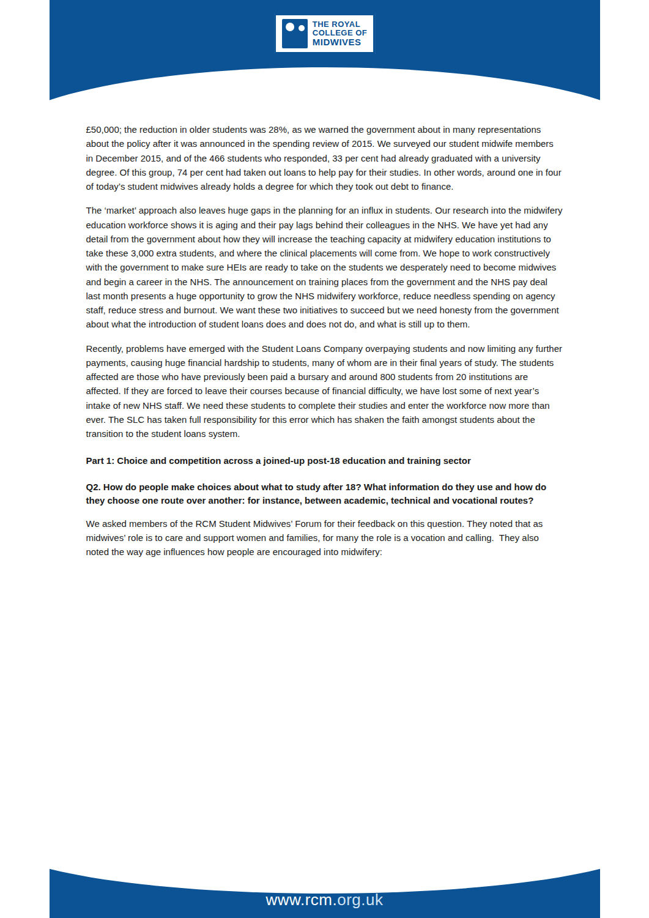THE ROYAL
COLLEGE OF
MIDWIVES
Promoting · Supporting · Influencing
£50,000; the reduction in older students was 28%, as we warned the government about in many representations about the policy after it was announced in the spending review of 2015. We surveyed our student midwife members in December 2015, and of the 466 students who responded, 33 per cent had already graduated with a university degree. Of this group, 74 per cent had taken out loans to help pay for their studies. In other words, around one in four of today’s student midwives already holds a degree for which they took out debt to finance.
The ‘market’ approach also leaves huge gaps in the planning for an influx in students. Our research into the midwifery education workforce shows it is aging and their pay lags behind their colleagues in the NHS. We have yet had any detail from the government about how they will increase the teaching capacity at midwifery education institutions to take these 3,000 extra students, and where the clinical placements will come from. We hope to work constructively with the government to make sure HEIs are ready to take on the students we desperately need to become midwives and begin a career in the NHS. The announcement on training places from the government and the NHS pay deal last month presents a huge opportunity to grow the NHS midwifery workforce, reduce needless spending on agency staff, reduce stress and burnout. We want these two initiatives to succeed but we need honesty from the government about what the introduction of student loans does and does not do, and what is still up to them.
Recently, problems have emerged with the Student Loans Company overpaying students and now limiting any further payments, causing huge financial hardship to students, many of whom are in their final years of study. The students affected are those who have previously been paid a bursary and around 800 students from 20 institutions are affected. If they are forced to leave their courses because of financial difficulty, we have lost some of next year’s intake of new NHS staff. We need these students to complete their studies and enter the workforce now more than ever. The SLC has taken full responsibility for this error which has shaken the faith amongst students about the transition to the student loans system.
Part 1: Choice and competition across a joined-up post-18 education and training sector
Q2. How do people make choices about what to study after 18? What information do they use and how do they choose one route over another: for instance, between academic, technical and vocational routes?
We asked members of the RCM Student Midwives’ Forum for their feedback on this question. They noted that as midwives’ role is to care and support women and families, for many the role is a vocation and calling. They also noted the way age influences how people are encouraged into midwifery:
www.rcm.org.uk